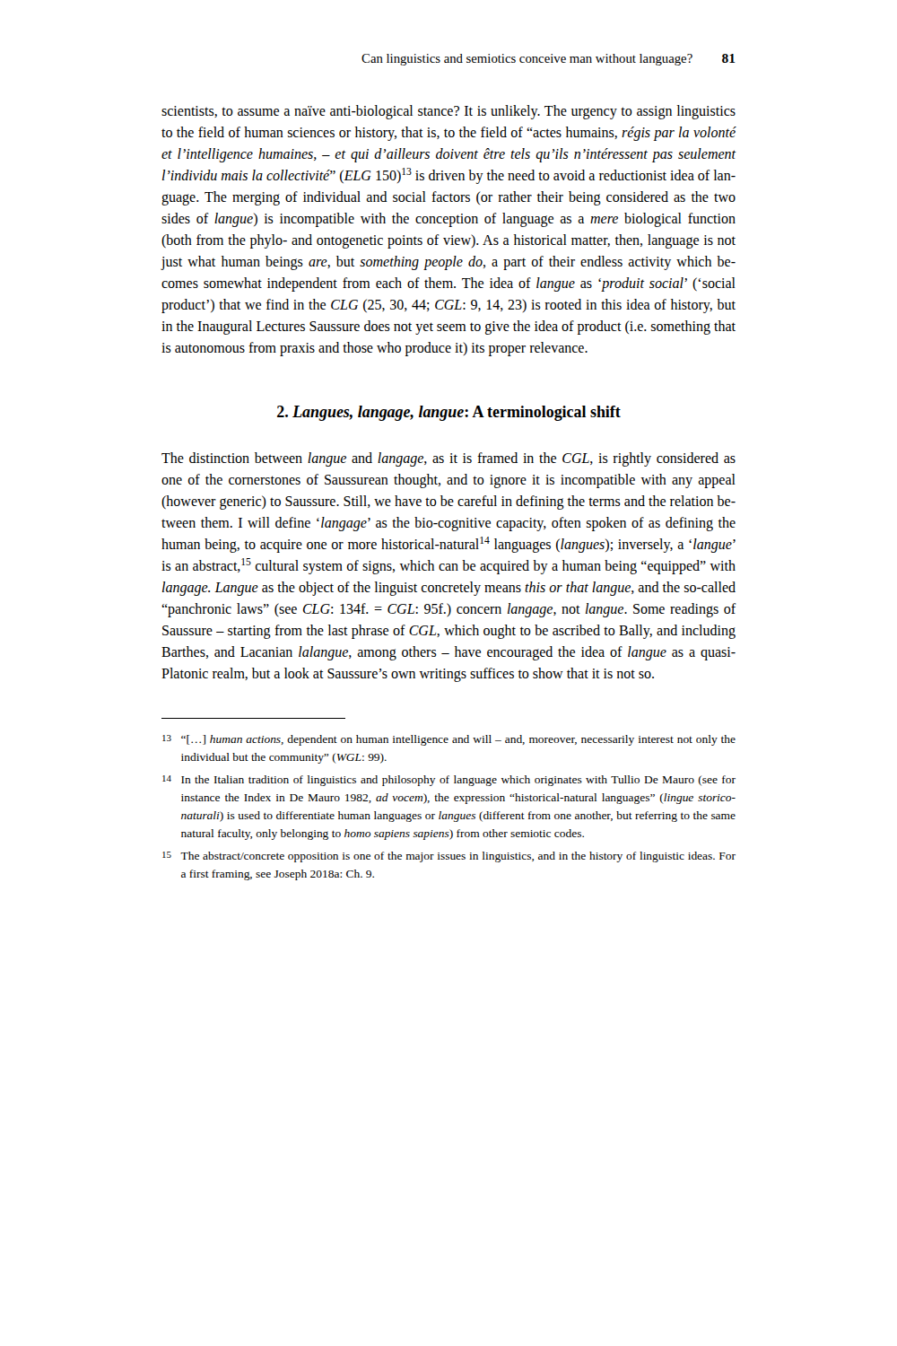Can linguistics and semiotics conceive man without language? 81
scientists, to assume a naïve anti-biological stance? It is unlikely. The urgency to assign linguistics to the field of human sciences or history, that is, to the field of “actes humains, régis par la volonté et l’intelligence humaines, – et qui d’ailleurs doivent être tels qu’ils n’intéressent pas seulement l’individu mais la collectivité” (ELG 150)13 is driven by the need to avoid a reductionist idea of language. The merging of individual and social factors (or rather their being considered as the two sides of langue) is incompatible with the conception of language as a mere biological function (both from the phylo- and ontogenetic points of view). As a historical matter, then, language is not just what human beings are, but something people do, a part of their endless activity which becomes somewhat independent from each of them. The idea of langue as ‘produit social’ (‘social product’) that we find in the CLG (25, 30, 44; CGL: 9, 14, 23) is rooted in this idea of history, but in the Inaugural Lectures Saussure does not yet seem to give the idea of product (i.e. something that is autonomous from praxis and those who produce it) its proper relevance.
2. Langues, langage, langue: A terminological shift
The distinction between langue and langage, as it is framed in the CGL, is rightly considered as one of the cornerstones of Saussurean thought, and to ignore it is incompatible with any appeal (however generic) to Saussure. Still, we have to be careful in defining the terms and the relation between them. I will define ‘langage’ as the bio-cognitive capacity, often spoken of as defining the human being, to acquire one or more historical-natural14 languages (langues); inversely, a ‘langue’ is an abstract,15 cultural system of signs, which can be acquired by a human being “equipped” with langage. Langue as the object of the linguist concretely means this or that langue, and the so-called “panchronic laws” (see CLG: 134f. = CGL: 95f.) concern langage, not langue. Some readings of Saussure – starting from the last phrase of CGL, which ought to be ascribed to Bally, and including Barthes, and Lacanian lalangue, among others – have encouraged the idea of langue as a quasi-Platonic realm, but a look at Saussure’s own writings suffices to show that it is not so.
13“[…] human actions, dependent on human intelligence and will – and, moreover, necessarily interest not only the individual but the community” (WGL: 99).
14 In the Italian tradition of linguistics and philosophy of language which originates with Tullio De Mauro (see for instance the Index in De Mauro 1982, ad vocem), the expression “historical-natural languages” (lingue storico-naturali) is used to differentiate human languages or langues (different from one another, but referring to the same natural faculty, only belonging to homo sapiens sapiens) from other semiotic codes.
15 The abstract/concrete opposition is one of the major issues in linguistics, and in the history of linguistic ideas. For a first framing, see Joseph 2018a: Ch. 9.